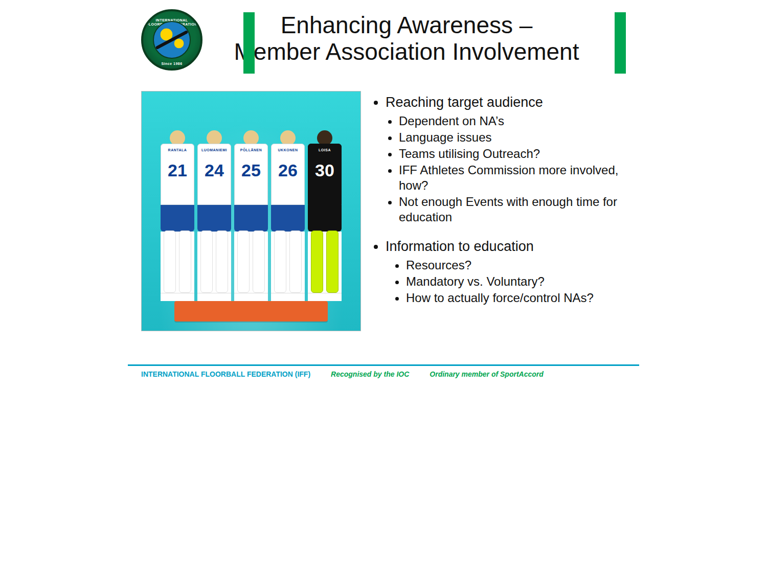International Floorball Federation
Since 1986
Enhancing Awareness –
Member Association Involvement
RANTALA 21
LUOMANIEMI 24
PÖLLÄNEN 25
UKKONEN 26
LOISA 30
Reaching target audience
Dependent on NA’s
Language issues
Teams utilising Outreach?
IFF Athletes Commission more involved, how?
Not enough Events with enough time for education
Information to education
Resources?
Mandatory vs. Voluntary?
How to actually force/control NAs?
INTERNATIONAL FLOORBALL FEDERATION (IFF) Recognised by the IOC Ordinary member of SportAccord